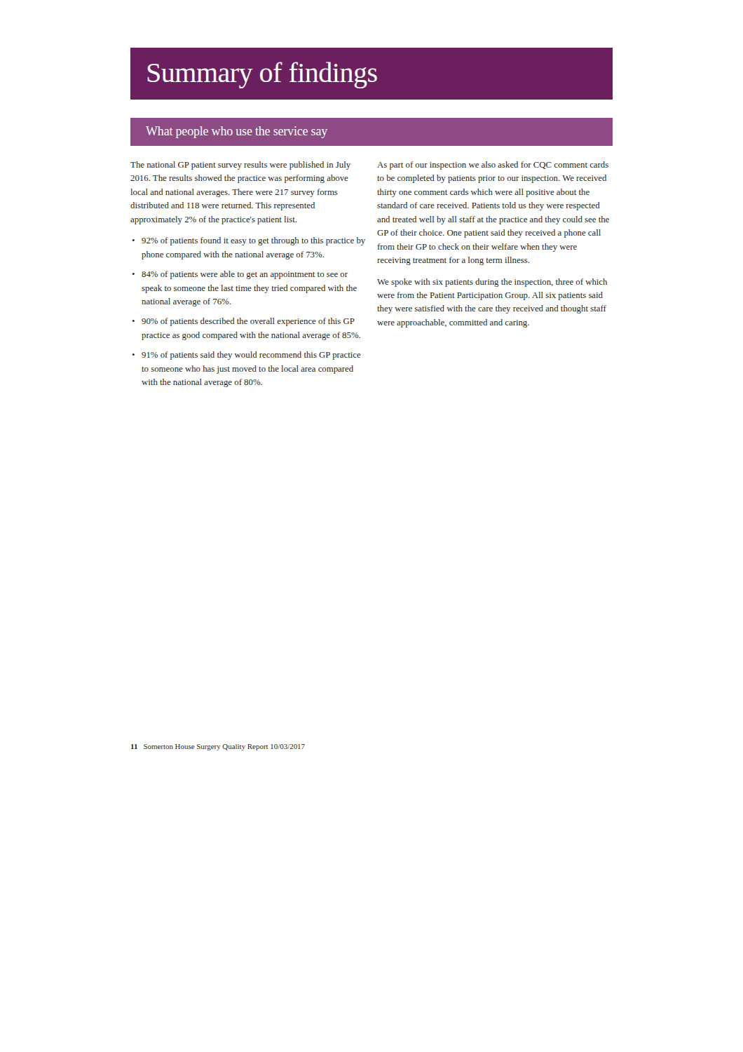Summary of findings
What people who use the service say
The national GP patient survey results were published in July 2016. The results showed the practice was performing above local and national averages. There were 217 survey forms distributed and 118 were returned. This represented approximately 2% of the practice's patient list.
92% of patients found it easy to get through to this practice by phone compared with the national average of 73%.
84% of patients were able to get an appointment to see or speak to someone the last time they tried compared with the national average of 76%.
90% of patients described the overall experience of this GP practice as good compared with the national average of 85%.
91% of patients said they would recommend this GP practice to someone who has just moved to the local area compared with the national average of 80%.
As part of our inspection we also asked for CQC comment cards to be completed by patients prior to our inspection. We received thirty one comment cards which were all positive about the standard of care received. Patients told us they were respected and treated well by all staff at the practice and they could see the GP of their choice. One patient said they received a phone call from their GP to check on their welfare when they were receiving treatment for a long term illness.
We spoke with six patients during the inspection, three of which were from the Patient Participation Group. All six patients said they were satisfied with the care they received and thought staff were approachable, committed and caring.
11 Somerton House Surgery Quality Report 10/03/2017